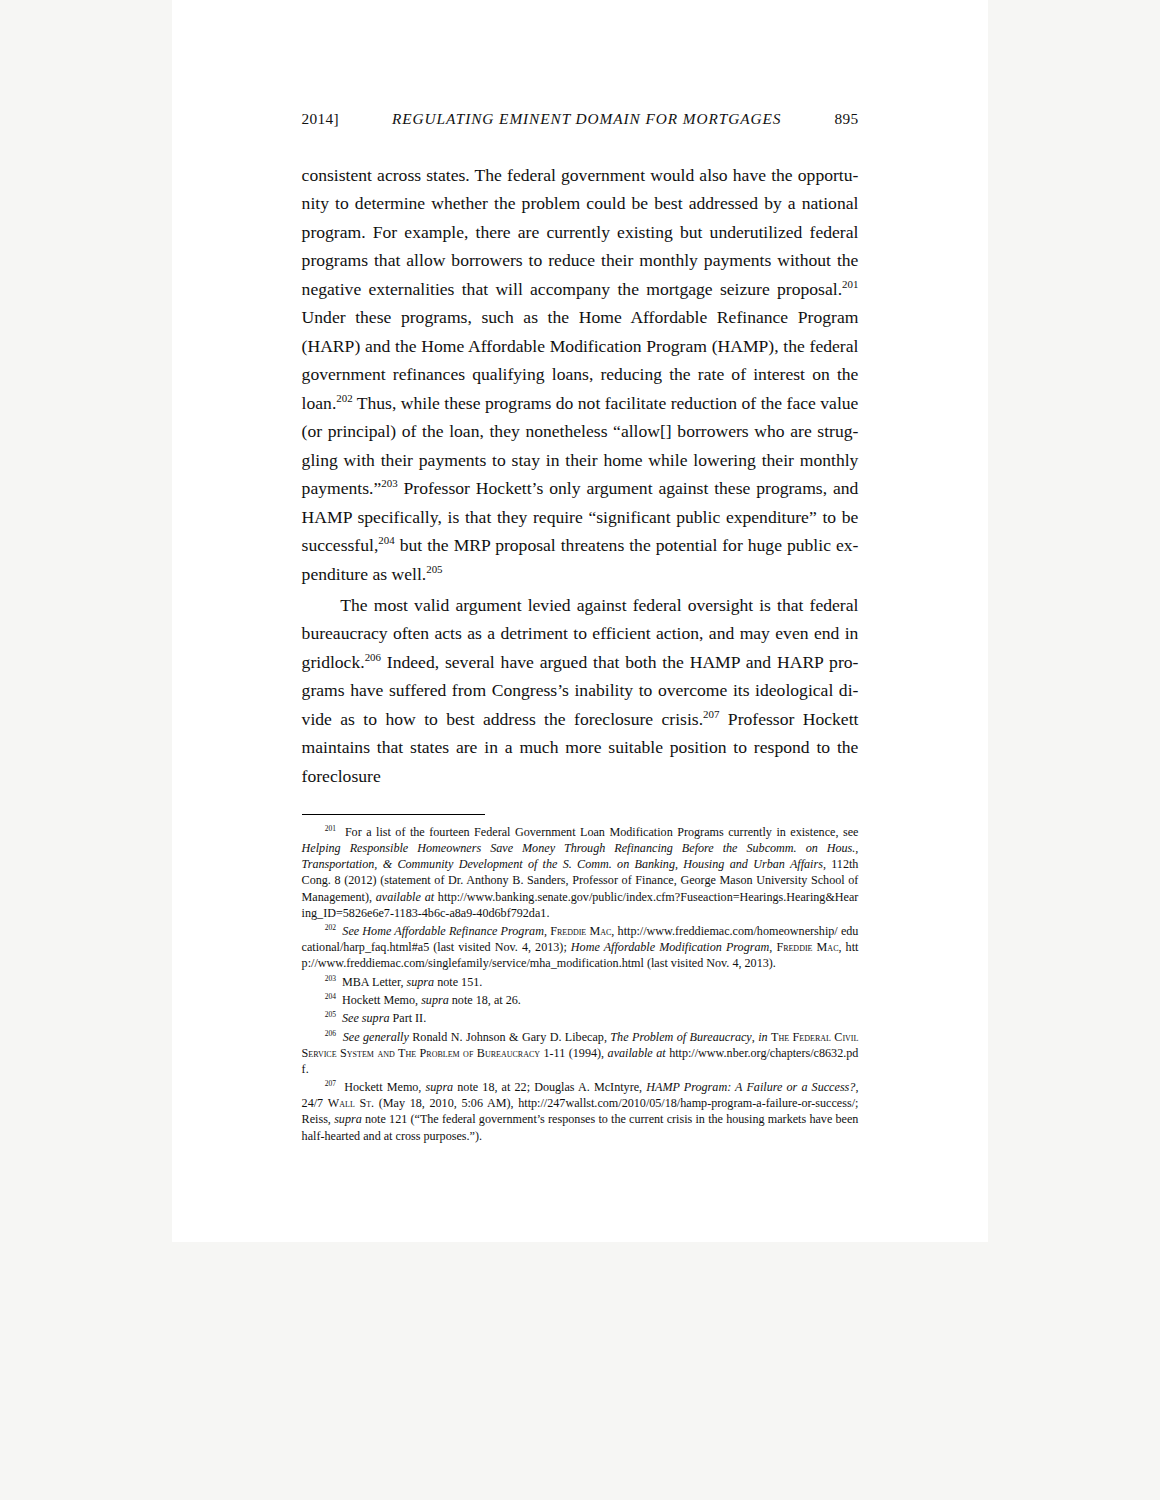2014] Regulating Eminent Domain for Mortgages 895
consistent across states. The federal government would also have the opportunity to determine whether the problem could be best addressed by a national program. For example, there are currently existing but underutilized federal programs that allow borrowers to reduce their monthly payments without the negative externalities that will accompany the mortgage seizure proposal.201 Under these programs, such as the Home Affordable Refinance Program (HARP) and the Home Affordable Modification Program (HAMP), the federal government refinances qualifying loans, reducing the rate of interest on the loan.202 Thus, while these programs do not facilitate reduction of the face value (or principal) of the loan, they nonetheless “allow[] borrowers who are struggling with their payments to stay in their home while lowering their monthly payments.”203 Professor Hockett’s only argument against these programs, and HAMP specifically, is that they require “significant public expenditure” to be successful,204 but the MRP proposal threatens the potential for huge public expenditure as well.205
The most valid argument levied against federal oversight is that federal bureaucracy often acts as a detriment to efficient action, and may even end in gridlock.206 Indeed, several have argued that both the HAMP and HARP programs have suffered from Congress’s inability to overcome its ideological divide as to how to best address the foreclosure crisis.207 Professor Hockett maintains that states are in a much more suitable position to respond to the foreclosure
201 For a list of the fourteen Federal Government Loan Modification Programs currently in existence, see Helping Responsible Homeowners Save Money Through Refinancing Before the Subcomm. on Hous., Transportation, & Community Development of the S. Comm. on Banking, Housing and Urban Affairs, 112th Cong. 8 (2012) (statement of Dr. Anthony B. Sanders, Professor of Finance, George Mason University School of Management), available at http://www.banking.senate.gov/public/index.cfm?Fuseaction=Hearings.Hearing&Hearing_ID=5826e6e7-1183-4b6c-a8a9-40d6bf792da1.
202 See Home Affordable Refinance Program, Freddie Mac, http://www.freddiemac.com/homeownership/ educational/harp_faq.html#a5 (last visited Nov. 4, 2013); Home Affordable Modification Program, Freddie Mac, http://www.freddiemac.com/singlefamily/service/mha_modification.html (last visited Nov. 4, 2013).
203 MBA Letter, supra note 151.
204 Hockett Memo, supra note 18, at 26.
205 See supra Part II.
206 See generally Ronald N. Johnson & Gary D. Libecap, The Problem of Bureaucracy, in The Federal Civil Service System and The Problem of Bureaucracy 1-11 (1994), available at http://www.nber.org/chapters/c8632.pdf.
207 Hockett Memo, supra note 18, at 22; Douglas A. McIntyre, HAMP Program: A Failure or a Success?, 24/7 Wall St. (May 18, 2010, 5:06 AM), http://247wallst.com/2010/05/18/hamp-program-a-failure-or-success/; Reiss, supra note 121 (“The federal government’s responses to the current crisis in the housing markets have been half-hearted and at cross purposes.”).